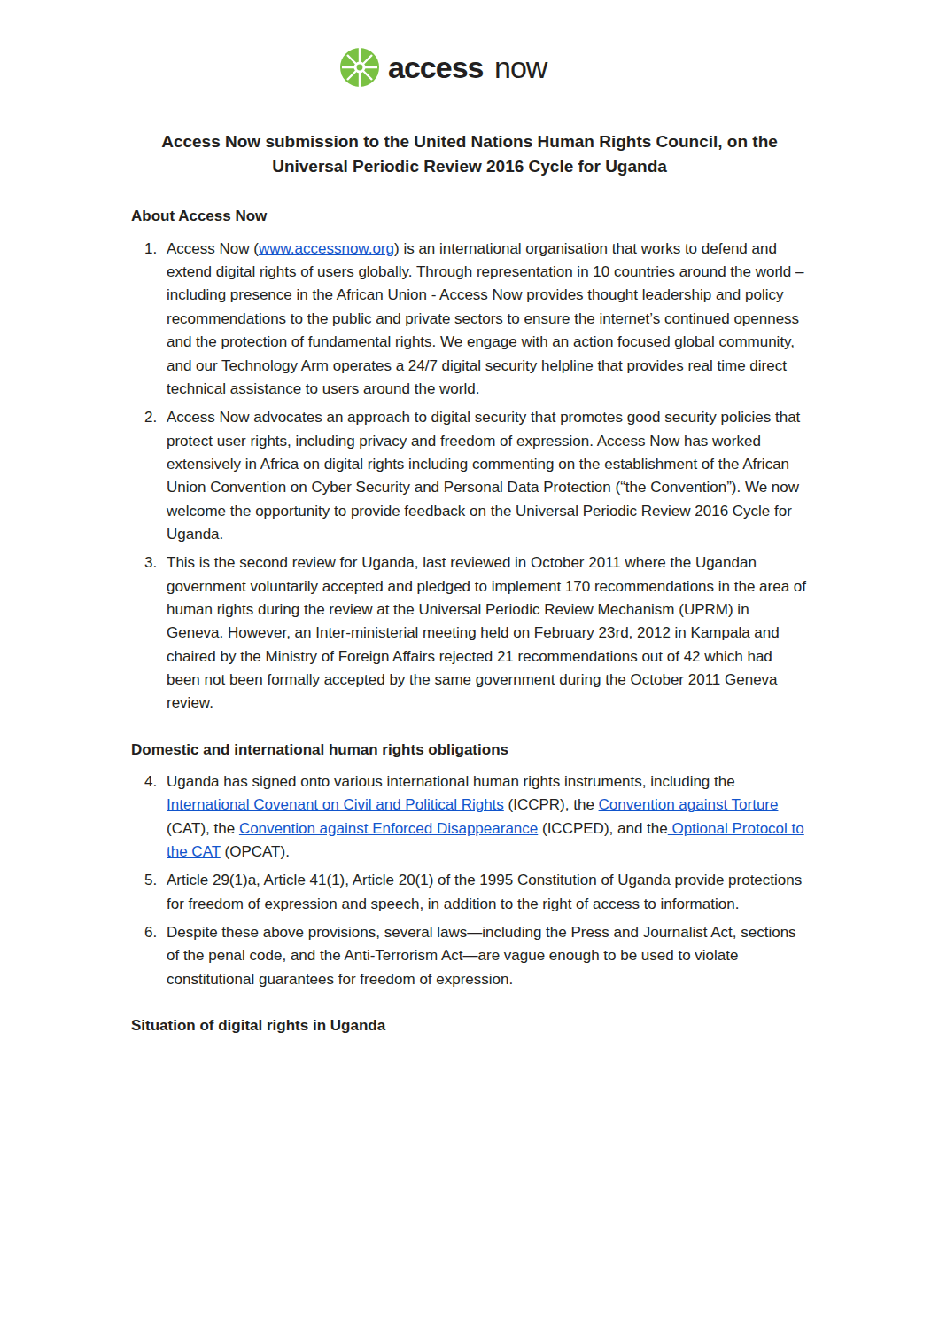access now
Access Now submission to the United Nations Human Rights Council, on the Universal Periodic Review 2016 Cycle for Uganda
About Access Now
Access Now (www.accessnow.org) is an international organisation that works to defend and extend digital rights of users globally. Through representation in 10 countries around the world – including presence in the African Union - Access Now provides thought leadership and policy recommendations to the public and private sectors to ensure the internet’s continued openness and the protection of fundamental rights. We engage with an action focused global community, and our Technology Arm operates a 24/7 digital security helpline that provides real time direct technical assistance to users around the world.
Access Now advocates an approach to digital security that promotes good security policies that protect user rights, including privacy and freedom of expression. Access Now has worked extensively in Africa on digital rights including commenting on the establishment of the African Union Convention on Cyber Security and Personal Data Protection (“the Convention”). We now welcome the opportunity to provide feedback on the Universal Periodic Review 2016 Cycle for Uganda.
This is the second review for Uganda, last reviewed in October 2011 where the Ugandan government voluntarily accepted and pledged to implement 170 recommendations in the area of human rights during the review at the Universal Periodic Review Mechanism (UPRM) in Geneva. However, an Inter-ministerial meeting held on February 23rd, 2012 in Kampala and chaired by the Ministry of Foreign Affairs rejected 21 recommendations out of 42 which had been not been formally accepted by the same government during the October 2011 Geneva review.
Domestic and international human rights obligations
Uganda has signed onto various international human rights instruments, including the International Covenant on Civil and Political Rights (ICCPR), the Convention against Torture (CAT), the Convention against Enforced Disappearance (ICCPED), and the Optional Protocol to the CAT (OPCAT).
Article 29(1)a, Article 41(1), Article 20(1) of the 1995 Constitution of Uganda provide protections for freedom of expression and speech, in addition to the right of access to information.
Despite these above provisions, several laws—including the Press and Journalist Act, sections of the penal code, and the Anti-Terrorism Act—are vague enough to be used to violate constitutional guarantees for freedom of expression.
Situation of digital rights in Uganda